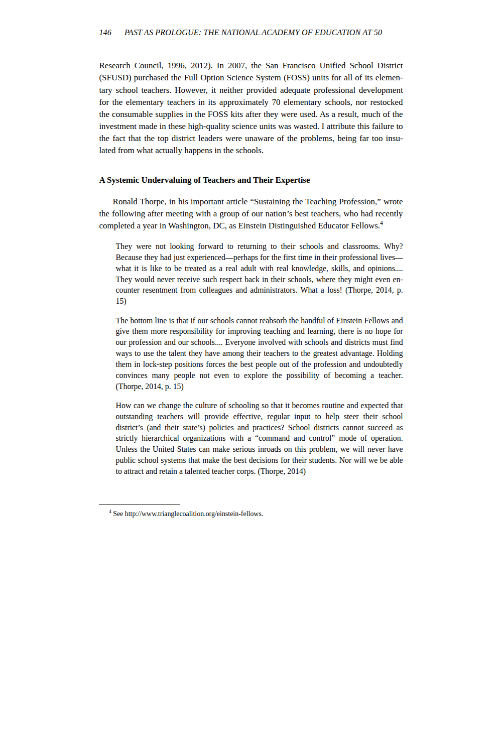146 PAST AS PROLOGUE: THE NATIONAL ACADEMY OF EDUCATION AT 50
Research Council, 1996, 2012). In 2007, the San Francisco Unified School District (SFUSD) purchased the Full Option Science System (FOSS) units for all of its elementary school teachers. However, it neither provided adequate professional development for the elementary teachers in its approximately 70 elementary schools, nor restocked the consumable supplies in the FOSS kits after they were used. As a result, much of the investment made in these high-quality science units was wasted. I attribute this failure to the fact that the top district leaders were unaware of the problems, being far too insulated from what actually happens in the schools.
A Systemic Undervaluing of Teachers and Their Expertise
Ronald Thorpe, in his important article “Sustaining the Teaching Profession,” wrote the following after meeting with a group of our nation’s best teachers, who had recently completed a year in Washington, DC, as Einstein Distinguished Educator Fellows.4
They were not looking forward to returning to their schools and classrooms. Why? Because they had just experienced—perhaps for the first time in their professional lives—what it is like to be treated as a real adult with real knowledge, skills, and opinions.... They would never receive such respect back in their schools, where they might even encounter resentment from colleagues and administrators. What a loss! (Thorpe, 2014, p. 15)
The bottom line is that if our schools cannot reabsorb the handful of Einstein Fellows and give them more responsibility for improving teaching and learning, there is no hope for our profession and our schools.... Everyone involved with schools and districts must find ways to use the talent they have among their teachers to the greatest advantage. Holding them in lock-step positions forces the best people out of the profession and undoubtedly convinces many people not even to explore the possibility of becoming a teacher. (Thorpe, 2014, p. 15)
How can we change the culture of schooling so that it becomes routine and expected that outstanding teachers will provide effective, regular input to help steer their school district’s (and their state’s) policies and practices? School districts cannot succeed as strictly hierarchical organizations with a “command and control” mode of operation. Unless the United States can make serious inroads on this problem, we will never have public school systems that make the best decisions for their students. Nor will we be able to attract and retain a talented teacher corps. (Thorpe, 2014)
4 See http://www.trianglecoalition.org/einstein-fellows.